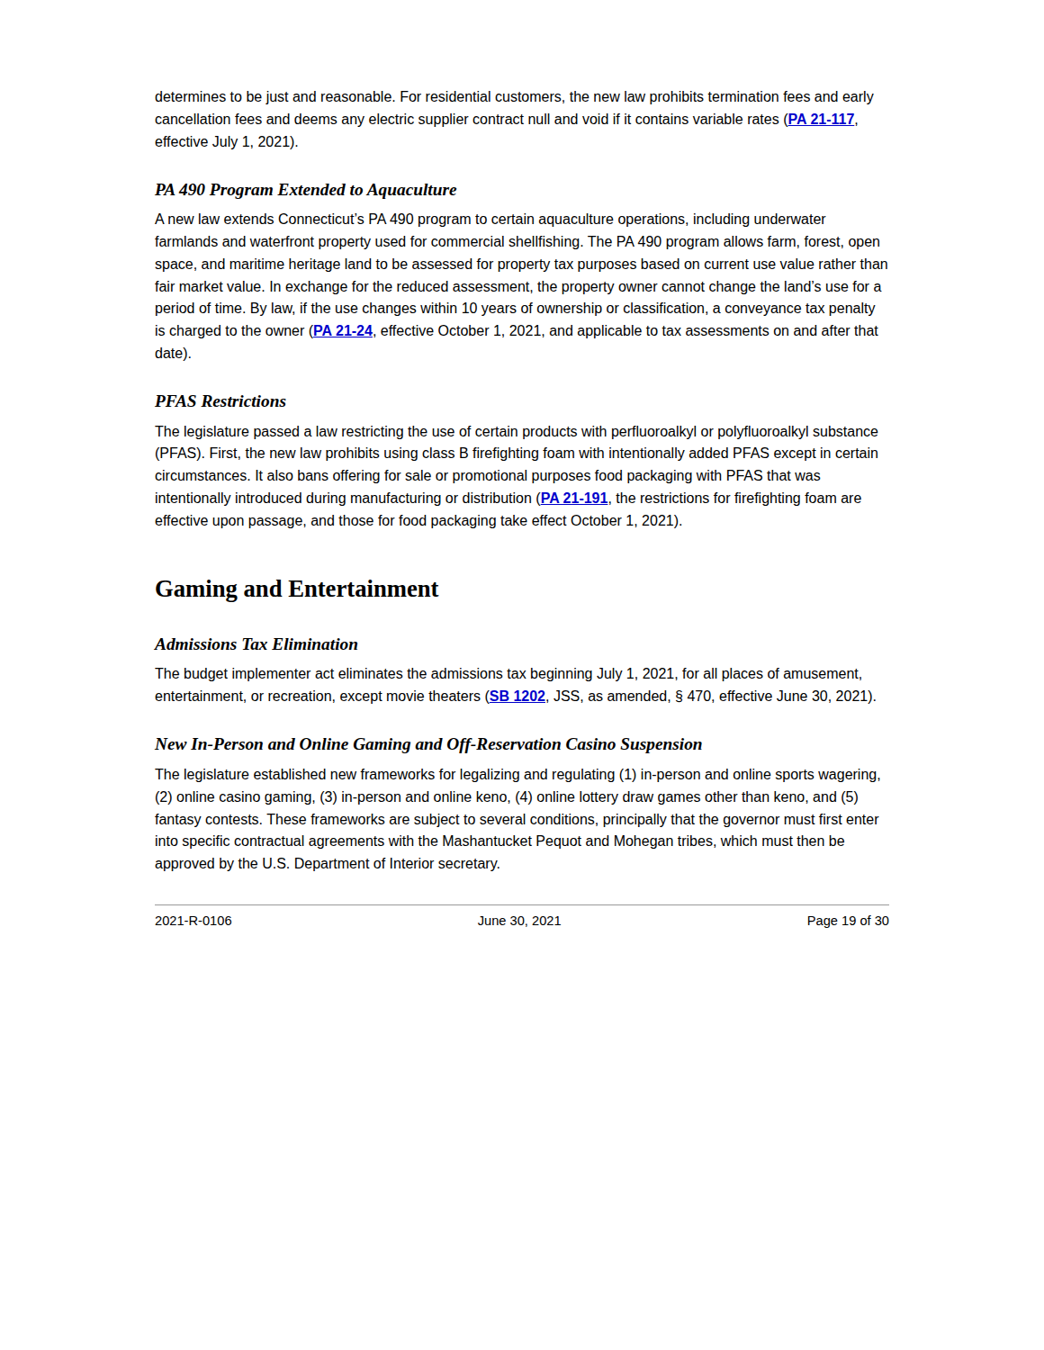determines to be just and reasonable. For residential customers, the new law prohibits termination fees and early cancellation fees and deems any electric supplier contract null and void if it contains variable rates (PA 21-117, effective July 1, 2021).
PA 490 Program Extended to Aquaculture
A new law extends Connecticut’s PA 490 program to certain aquaculture operations, including underwater farmlands and waterfront property used for commercial shellfishing. The PA 490 program allows farm, forest, open space, and maritime heritage land to be assessed for property tax purposes based on current use value rather than fair market value. In exchange for the reduced assessment, the property owner cannot change the land’s use for a period of time. By law, if the use changes within 10 years of ownership or classification, a conveyance tax penalty is charged to the owner (PA 21-24, effective October 1, 2021, and applicable to tax assessments on and after that date).
PFAS Restrictions
The legislature passed a law restricting the use of certain products with perfluoroalkyl or polyfluoroalkyl substance (PFAS). First, the new law prohibits using class B firefighting foam with intentionally added PFAS except in certain circumstances. It also bans offering for sale or promotional purposes food packaging with PFAS that was intentionally introduced during manufacturing or distribution (PA 21-191, the restrictions for firefighting foam are effective upon passage, and those for food packaging take effect October 1, 2021).
Gaming and Entertainment
Admissions Tax Elimination
The budget implementer act eliminates the admissions tax beginning July 1, 2021, for all places of amusement, entertainment, or recreation, except movie theaters (SB 1202, JSS, as amended, § 470, effective June 30, 2021).
New In-Person and Online Gaming and Off-Reservation Casino Suspension
The legislature established new frameworks for legalizing and regulating (1) in-person and online sports wagering, (2) online casino gaming, (3) in-person and online keno, (4) online lottery draw games other than keno, and (5) fantasy contests. These frameworks are subject to several conditions, principally that the governor must first enter into specific contractual agreements with the Mashantucket Pequot and Mohegan tribes, which must then be approved by the U.S. Department of Interior secretary.
2021-R-0106 June 30, 2021 Page 19 of 30